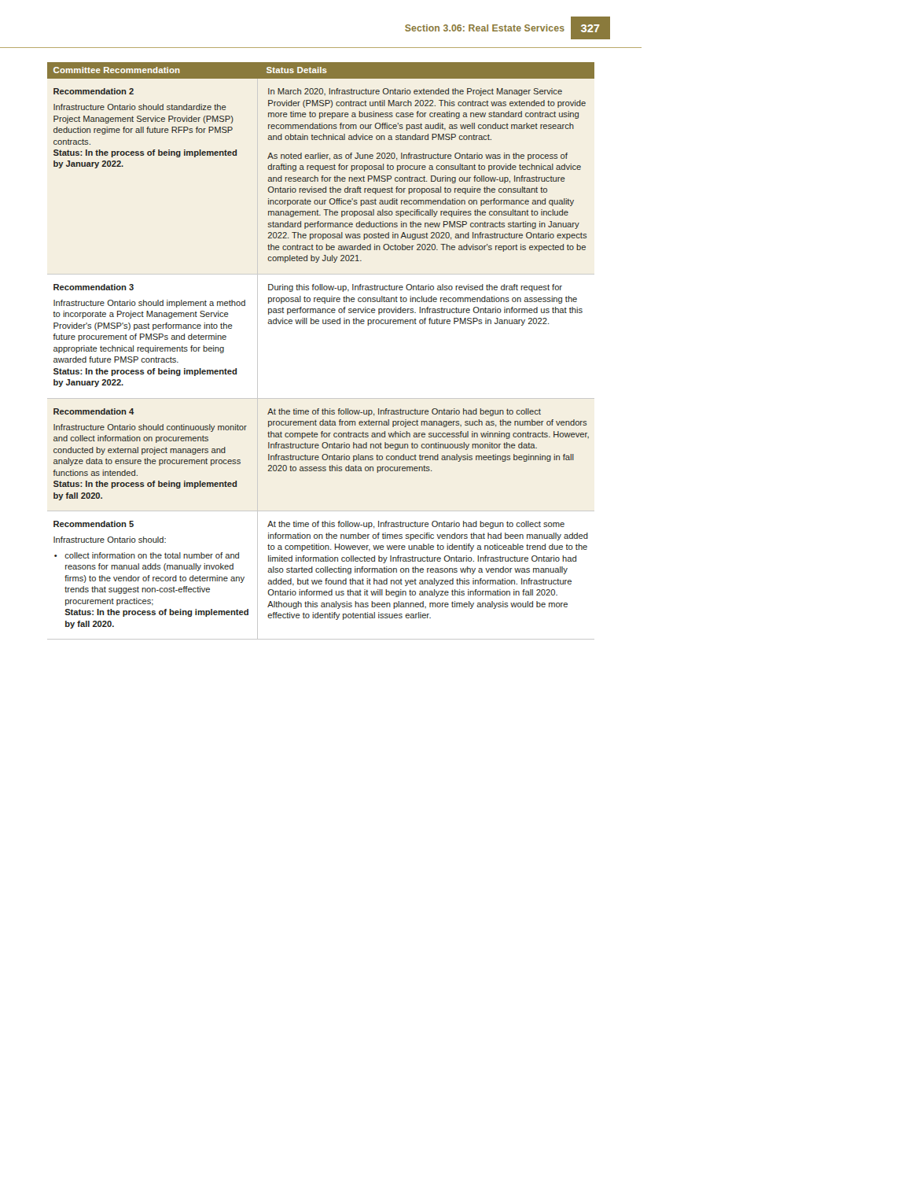Section 3.06: Real Estate Services
327
| Committee Recommendation | Status Details |
| --- | --- |
| Recommendation 2 Infrastructure Ontario should standardize the Project Management Service Provider (PMSP) deduction regime for all future RFPs for PMSP contracts. Status: In the process of being implemented by January 2022. | In March 2020, Infrastructure Ontario extended the Project Manager Service Provider (PMSP) contract until March 2022. This contract was extended to provide more time to prepare a business case for creating a new standard contract using recommendations from our Office's past audit, as well conduct market research and obtain technical advice on a standard PMSP contract. As noted earlier, as of June 2020, Infrastructure Ontario was in the process of drafting a request for proposal to procure a consultant to provide technical advice and research for the next PMSP contract. During our follow-up, Infrastructure Ontario revised the draft request for proposal to require the consultant to incorporate our Office's past audit recommendation on performance and quality management. The proposal also specifically requires the consultant to include standard performance deductions in the new PMSP contracts starting in January 2022. The proposal was posted in August 2020, and Infrastructure Ontario expects the contract to be awarded in October 2020. The advisor's report is expected to be completed by July 2021. |
| Recommendation 3 Infrastructure Ontario should implement a method to incorporate a Project Management Service Provider's (PMSP's) past performance into the future procurement of PMSPs and determine appropriate technical requirements for being awarded future PMSP contracts. Status: In the process of being implemented by January 2022. | During this follow-up, Infrastructure Ontario also revised the draft request for proposal to require the consultant to include recommendations on assessing the past performance of service providers. Infrastructure Ontario informed us that this advice will be used in the procurement of future PMSPs in January 2022. |
| Recommendation 4 Infrastructure Ontario should continuously monitor and collect information on procurements conducted by external project managers and analyze data to ensure the procurement process functions as intended. Status: In the process of being implemented by fall 2020. | At the time of this follow-up, Infrastructure Ontario had begun to collect procurement data from external project managers, such as, the number of vendors that compete for contracts and which are successful in winning contracts. However, Infrastructure Ontario had not begun to continuously monitor the data. Infrastructure Ontario plans to conduct trend analysis meetings beginning in fall 2020 to assess this data on procurements. |
| Recommendation 5 Infrastructure Ontario should: collect information on the total number of and reasons for manual adds (manually invoked firms) to the vendor of record to determine any trends that suggest non-cost-effective procurement practices; Status: In the process of being implemented by fall 2020. | At the time of this follow-up, Infrastructure Ontario had begun to collect some information on the number of times specific vendors that had been manually added to a competition. However, we were unable to identify a noticeable trend due to the limited information collected by Infrastructure Ontario. Infrastructure Ontario had also started collecting information on the reasons why a vendor was manually added, but we found that it had not yet analyzed this information. Infrastructure Ontario informed us that it will begin to analyze this information in fall 2020. Although this analysis has been planned, more timely analysis would be more effective to identify potential issues earlier. |